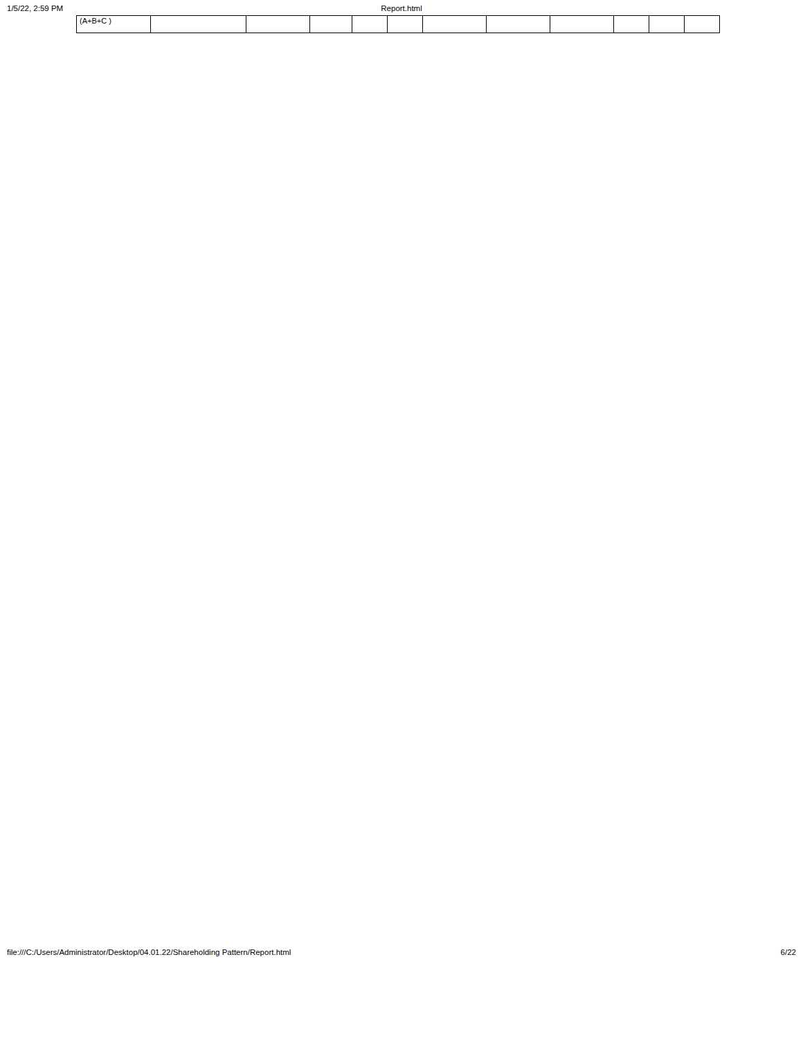1/5/22, 2:59 PM
Report.html
| (A+B+C ) | | | | | | | | | | | |
file:///C:/Users/Administrator/Desktop/04.01.22/Shareholding Pattern/Report.html
6/22